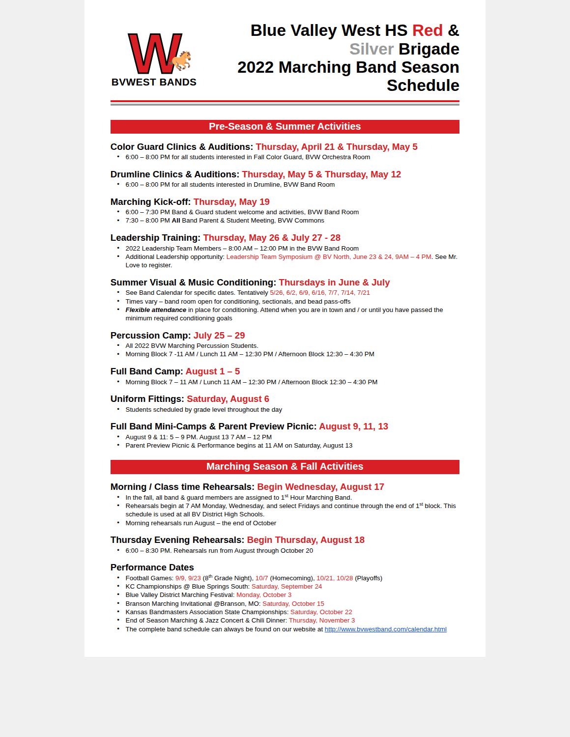W 🐎
BVWEST BANDS
Blue Valley West HS Red & Silver Brigade
2022 Marching Band Season Schedule
Pre-Season & Summer Activities
Color Guard Clinics & Auditions: Thursday, April 21 & Thursday, May 5
6:00 – 8:00 PM for all students interested in Fall Color Guard, BVW Orchestra Room
Drumline Clinics & Auditions: Thursday, May 5 & Thursday, May 12
6:00 – 8:00 PM for all students interested in Drumline, BVW Band Room
Marching Kick-off: Thursday, May 19
6:00 – 7:30 PM Band & Guard student welcome and activities, BVW Band Room
7:30 – 8:00 PM All Band Parent & Student Meeting, BVW Commons
Leadership Training: Thursday, May 26 & July 27 - 28
2022 Leadership Team Members – 8:00 AM – 12:00 PM in the BVW Band Room
Additional Leadership opportunity: Leadership Team Symposium @ BV North, June 23 & 24, 9AM – 4 PM. See Mr. Love to register.
Summer Visual & Music Conditioning: Thursdays in June & July
See Band Calendar for specific dates. Tentatively 5/26, 6/2, 6/9, 6/16, 7/7, 7/14, 7/21
Times vary – band room open for conditioning, sectionals, and bead pass-offs
Flexible attendance in place for conditioning. Attend when you are in town and / or until you have passed the minimum required conditioning goals
Percussion Camp: July 25 – 29
All 2022 BVW Marching Percussion Students.
Morning Block 7 -11 AM / Lunch 11 AM – 12:30 PM / Afternoon Block 12:30 – 4:30 PM
Full Band Camp: August 1 – 5
Morning Block 7 – 11 AM / Lunch 11 AM – 12:30 PM / Afternoon Block 12:30 – 4:30 PM
Uniform Fittings: Saturday, August 6
Students scheduled by grade level throughout the day
Full Band Mini-Camps & Parent Preview Picnic: August 9, 11, 13
August 9 & 11: 5 – 9 PM. August 13 7 AM – 12 PM
Parent Preview Picnic & Performance begins at 11 AM on Saturday, August 13
Marching Season & Fall Activities
Morning / Class time Rehearsals: Begin Wednesday, August 17
In the fall, all band & guard members are assigned to 1st Hour Marching Band.
Rehearsals begin at 7 AM Monday, Wednesday, and select Fridays and continue through the end of 1st block. This schedule is used at all BV District High Schools.
Morning rehearsals run August – the end of October
Thursday Evening Rehearsals: Begin Thursday, August 18
6:00 – 8:30 PM. Rehearsals run from August through October 20
Performance Dates
Football Games: 9/9, 9/23 (8th Grade Night), 10/7 (Homecoming), 10/21, 10/28 (Playoffs)
KC Championships @ Blue Springs South: Saturday, September 24
Blue Valley District Marching Festival: Monday, October 3
Branson Marching Invitational @Branson, MO: Saturday, October 15
Kansas Bandmasters Association State Championships: Saturday, October 22
End of Season Marching & Jazz Concert & Chili Dinner: Thursday, November 3
The complete band schedule can always be found on our website at http://www.bvwestband.com/calendar.html